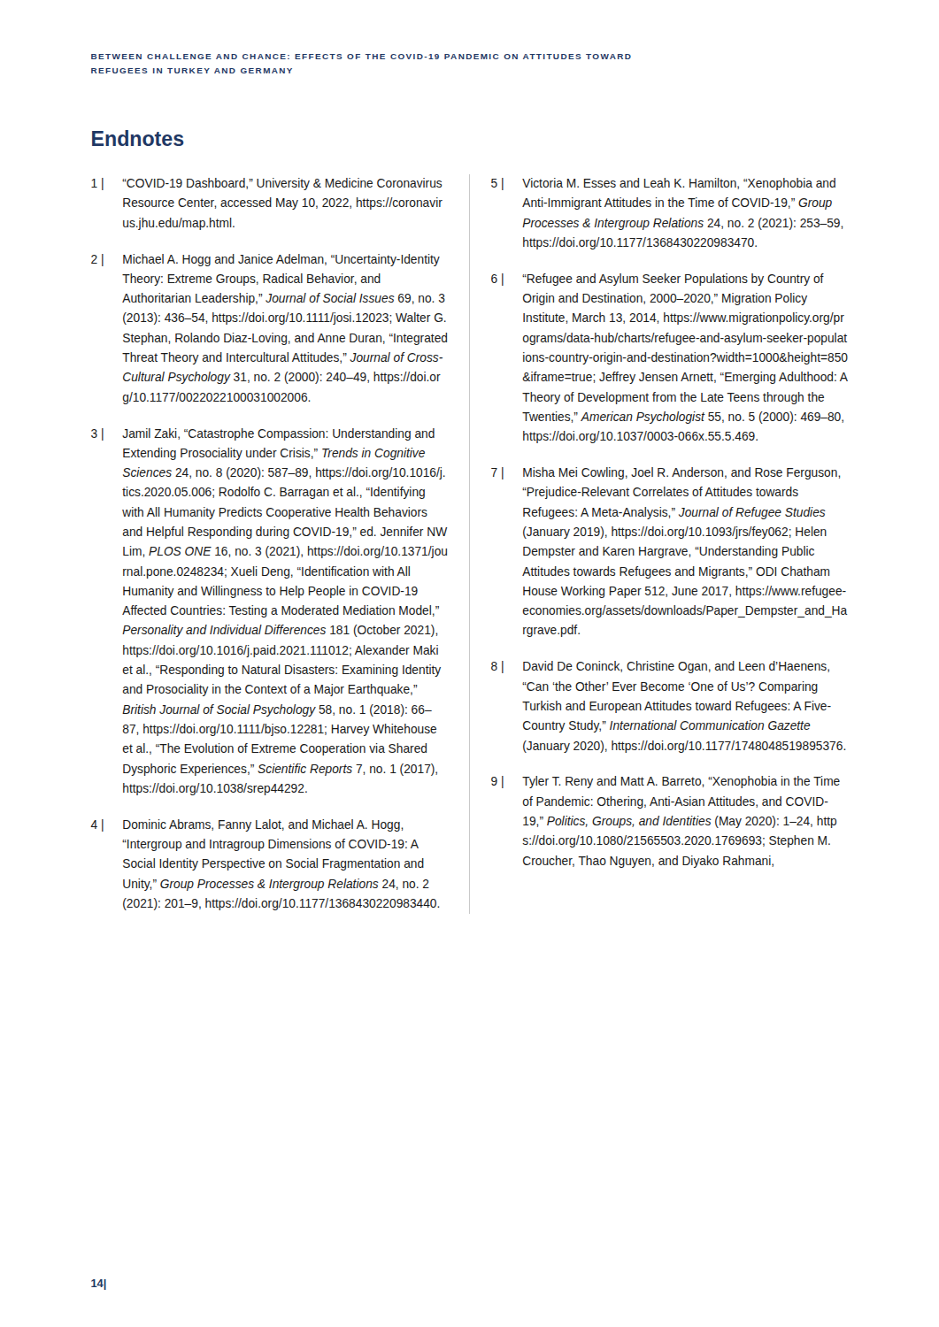Between Challenge and Chance: Effects of the COVID-19 Pandemic on Attitudes toward Refugees in Turkey and Germany
Endnotes
“COVID-19 Dashboard,” University & Medicine Coronavirus Resource Center, accessed May 10, 2022, https://coronavirus.jhu.edu/map.html.
Michael A. Hogg and Janice Adelman, “Uncertainty-Identity Theory: Extreme Groups, Radical Behavior, and Authoritarian Leadership,” Journal of Social Issues 69, no. 3 (2013): 436–54, https://doi.org/10.1111/josi.12023; Walter G. Stephan, Rolando Diaz-Loving, and Anne Duran, “Integrated Threat Theory and Intercultural Attitudes,” Journal of Cross-Cultural Psychology 31, no. 2 (2000): 240–49, https://doi.org/10.1177/0022022100031002006.
Jamil Zaki, “Catastrophe Compassion: Understanding and Extending Prosociality under Crisis,” Trends in Cognitive Sciences 24, no. 8 (2020): 587–89, https://doi.org/10.1016/j.tics.2020.05.006; Rodolfo C. Barragan et al., “Identifying with All Humanity Predicts Cooperative Health Behaviors and Helpful Responding during COVID-19,” ed. Jennifer NW Lim, PLOS ONE 16, no. 3 (2021), https://doi.org/10.1371/journal.pone.0248234; Xueli Deng, “Identification with All Humanity and Willingness to Help People in COVID-19 Affected Countries: Testing a Moderated Mediation Model,” Personality and Individual Differences 181 (October 2021), https://doi.org/10.1016/j.paid.2021.111012; Alexander Maki et al., “Responding to Natural Disasters: Examining Identity and Prosociality in the Context of a Major Earthquake,” British Journal of Social Psychology 58, no. 1 (2018): 66–87, https://doi.org/10.1111/bjso.12281; Harvey Whitehouse et al., “The Evolution of Extreme Cooperation via Shared Dysphoric Experiences,” Scientific Reports 7, no. 1 (2017), https://doi.org/10.1038/srep44292.
Dominic Abrams, Fanny Lalot, and Michael A. Hogg, “Intergroup and Intragroup Dimensions of COVID-19: A Social Identity Perspective on Social Fragmentation and Unity,” Group Processes & Intergroup Relations 24, no. 2 (2021): 201–9, https://doi.org/10.1177/1368430220983440.
Victoria M. Esses and Leah K. Hamilton, “Xenophobia and Anti-Immigrant Attitudes in the Time of COVID-19,” Group Processes & Intergroup Relations 24, no. 2 (2021): 253–59, https://doi.org/10.1177/1368430220983470.
“Refugee and Asylum Seeker Populations by Country of Origin and Destination, 2000–2020,” Migration Policy Institute, March 13, 2014, https://www.migrationpolicy.org/programs/data-hub/charts/refugee-and-asylum-seeker-populations-country-origin-and-destination?width=1000&height=850&iframe=true; Jeffrey Jensen Arnett, “Emerging Adulthood: A Theory of Development from the Late Teens through the Twenties,” American Psychologist 55, no. 5 (2000): 469–80, https://doi.org/10.1037/0003-066x.55.5.469.
Misha Mei Cowling, Joel R. Anderson, and Rose Ferguson, “Prejudice-Relevant Correlates of Attitudes towards Refugees: A Meta-Analysis,” Journal of Refugee Studies (January 2019), https://doi.org/10.1093/jrs/fey062; Helen Dempster and Karen Hargrave, “Understanding Public Attitudes towards Refugees and Migrants,” ODI Chatham House Working Paper 512, June 2017, https://www.refugee-economies.org/assets/downloads/Paper_Dempster_and_Hargrave.pdf.
David De Coninck, Christine Ogan, and Leen d’Haenens, “Can ‘the Other’ Ever Become ‘One of Us’? Comparing Turkish and European Attitudes toward Refugees: A Five-Country Study,” International Communication Gazette (January 2020), https://doi.org/10.1177/1748048519895376.
Tyler T. Reny and Matt A. Barreto, “Xenophobia in the Time of Pandemic: Othering, Anti-Asian Attitudes, and COVID-19,” Politics, Groups, and Identities (May 2020): 1–24, https://doi.org/10.1080/21565503.2020.1769693; Stephen M. Croucher, Thao Nguyen, and Diyako Rahmani,
14|